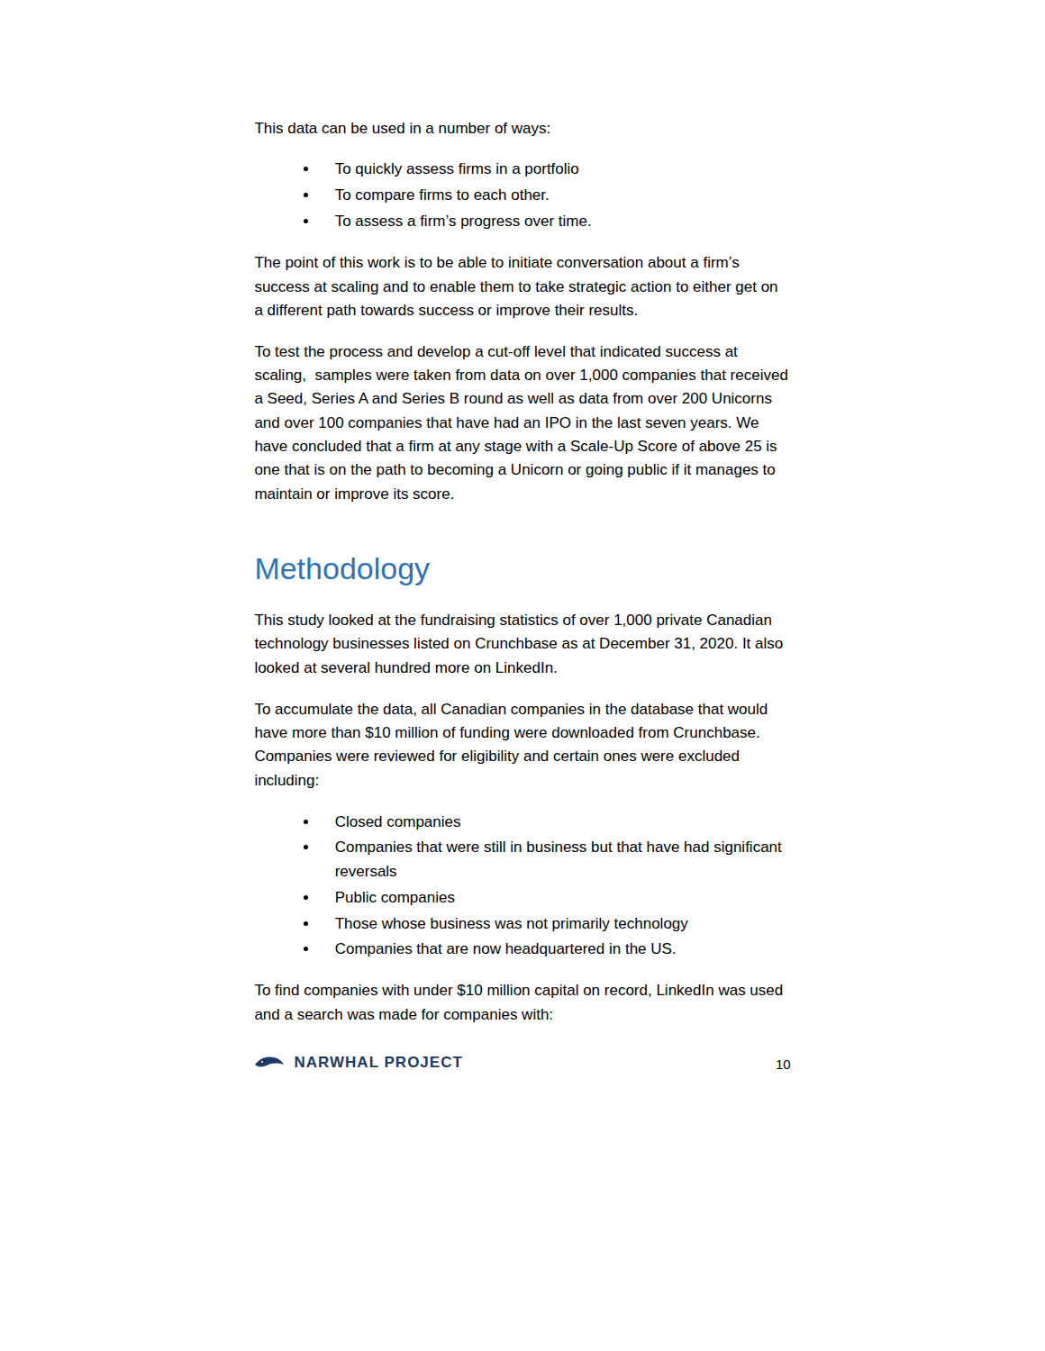This data can be used in a number of ways:
To quickly assess firms in a portfolio
To compare firms to each other.
To assess a firm’s progress over time.
The point of this work is to be able to initiate conversation about a firm’s success at scaling and to enable them to take strategic action to either get on a different path towards success or improve their results.
To test the process and develop a cut-off level that indicated success at scaling, samples were taken from data on over 1,000 companies that received a Seed, Series A and Series B round as well as data from over 200 Unicorns and over 100 companies that have had an IPO in the last seven years. We have concluded that a firm at any stage with a Scale-Up Score of above 25 is one that is on the path to becoming a Unicorn or going public if it manages to maintain or improve its score.
Methodology
This study looked at the fundraising statistics of over 1,000 private Canadian technology businesses listed on Crunchbase as at December 31, 2020. It also looked at several hundred more on LinkedIn.
To accumulate the data, all Canadian companies in the database that would have more than $10 million of funding were downloaded from Crunchbase. Companies were reviewed for eligibility and certain ones were excluded including:
Closed companies
Companies that were still in business but that have had significant reversals
Public companies
Those whose business was not primarily technology
Companies that are now headquartered in the US.
To find companies with under $10 million capital on record, LinkedIn was used and a search was made for companies with:
NARWHAL PROJECT
10